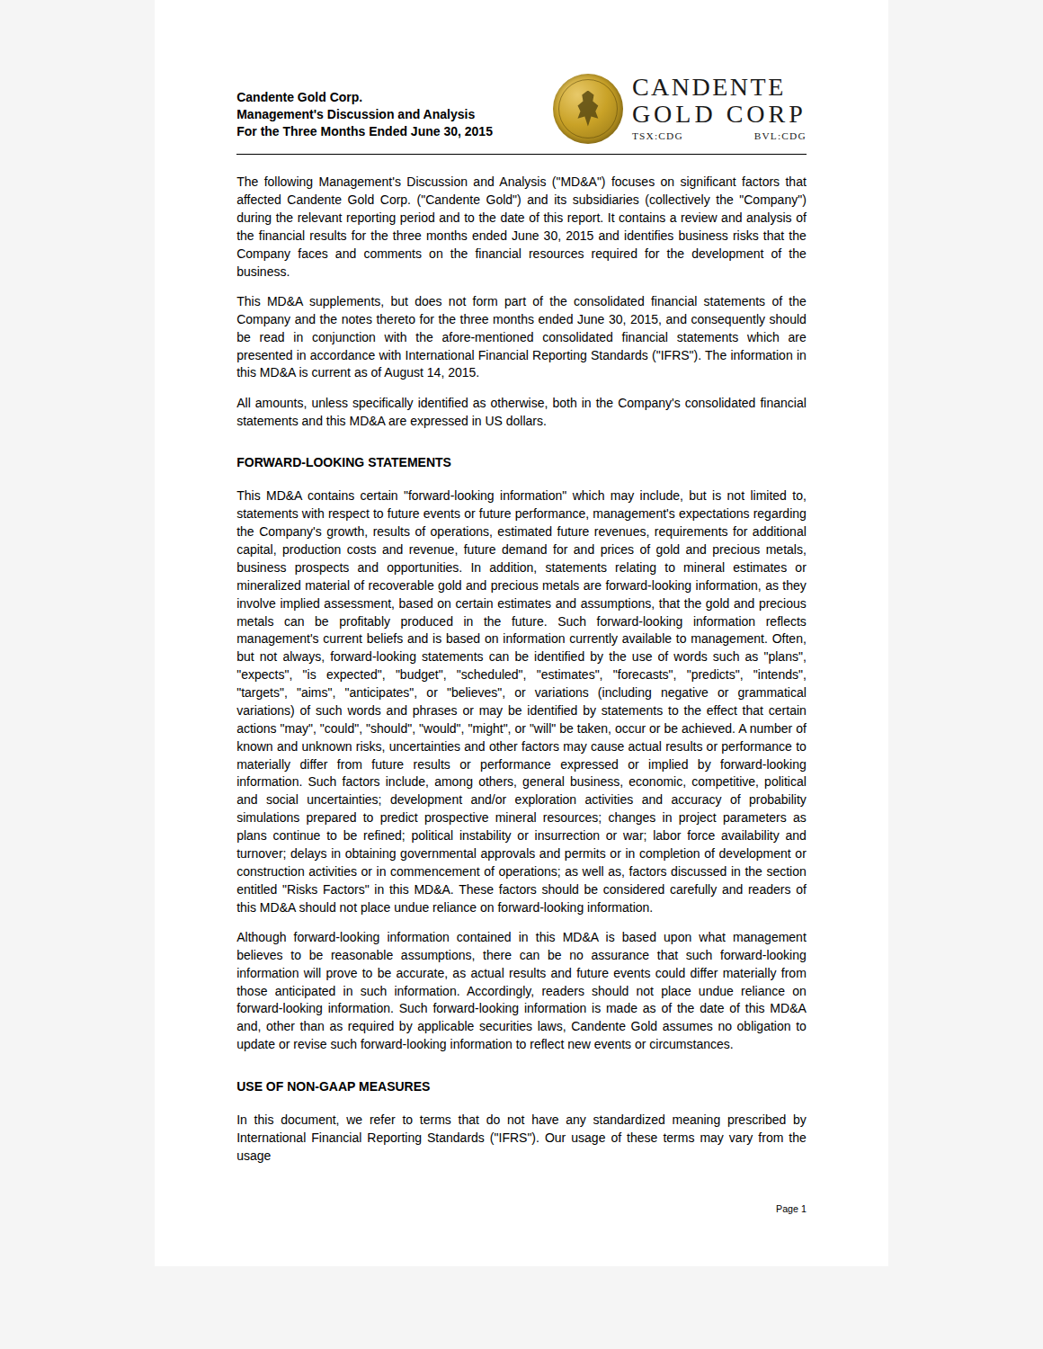Candente Gold Corp.
Management's Discussion and Analysis
For the Three Months Ended June 30, 2015
CANDENTE
GOLD CORP
TSX:CDG BVL:CDG
The following Management's Discussion and Analysis ("MD&A") focuses on significant factors that affected Candente Gold Corp. ("Candente Gold") and its subsidiaries (collectively the "Company") during the relevant reporting period and to the date of this report. It contains a review and analysis of the financial results for the three months ended June 30, 2015 and identifies business risks that the Company faces and comments on the financial resources required for the development of the business.
This MD&A supplements, but does not form part of the consolidated financial statements of the Company and the notes thereto for the three months ended June 30, 2015, and consequently should be read in conjunction with the afore-mentioned consolidated financial statements which are presented in accordance with International Financial Reporting Standards ("IFRS"). The information in this MD&A is current as of August 14, 2015.
All amounts, unless specifically identified as otherwise, both in the Company's consolidated financial statements and this MD&A are expressed in US dollars.
FORWARD-LOOKING STATEMENTS
This MD&A contains certain "forward-looking information" which may include, but is not limited to, statements with respect to future events or future performance, management's expectations regarding the Company's growth, results of operations, estimated future revenues, requirements for additional capital, production costs and revenue, future demand for and prices of gold and precious metals, business prospects and opportunities. In addition, statements relating to mineral estimates or mineralized material of recoverable gold and precious metals are forward-looking information, as they involve implied assessment, based on certain estimates and assumptions, that the gold and precious metals can be profitably produced in the future. Such forward-looking information reflects management's current beliefs and is based on information currently available to management. Often, but not always, forward-looking statements can be identified by the use of words such as "plans", "expects", "is expected", "budget", "scheduled", "estimates", "forecasts", "predicts", "intends", "targets", "aims", "anticipates", or "believes", or variations (including negative or grammatical variations) of such words and phrases or may be identified by statements to the effect that certain actions "may", "could", "should", "would", "might", or "will" be taken, occur or be achieved. A number of known and unknown risks, uncertainties and other factors may cause actual results or performance to materially differ from future results or performance expressed or implied by forward-looking information. Such factors include, among others, general business, economic, competitive, political and social uncertainties; development and/or exploration activities and accuracy of probability simulations prepared to predict prospective mineral resources; changes in project parameters as plans continue to be refined; political instability or insurrection or war; labor force availability and turnover; delays in obtaining governmental approvals and permits or in completion of development or construction activities or in commencement of operations; as well as, factors discussed in the section entitled "Risks Factors" in this MD&A. These factors should be considered carefully and readers of this MD&A should not place undue reliance on forward-looking information.
Although forward-looking information contained in this MD&A is based upon what management believes to be reasonable assumptions, there can be no assurance that such forward-looking information will prove to be accurate, as actual results and future events could differ materially from those anticipated in such information. Accordingly, readers should not place undue reliance on forward-looking information. Such forward-looking information is made as of the date of this MD&A and, other than as required by applicable securities laws, Candente Gold assumes no obligation to update or revise such forward-looking information to reflect new events or circumstances.
USE OF NON-GAAP MEASURES
In this document, we refer to terms that do not have any standardized meaning prescribed by International Financial Reporting Standards ("IFRS"). Our usage of these terms may vary from the usage
Page 1